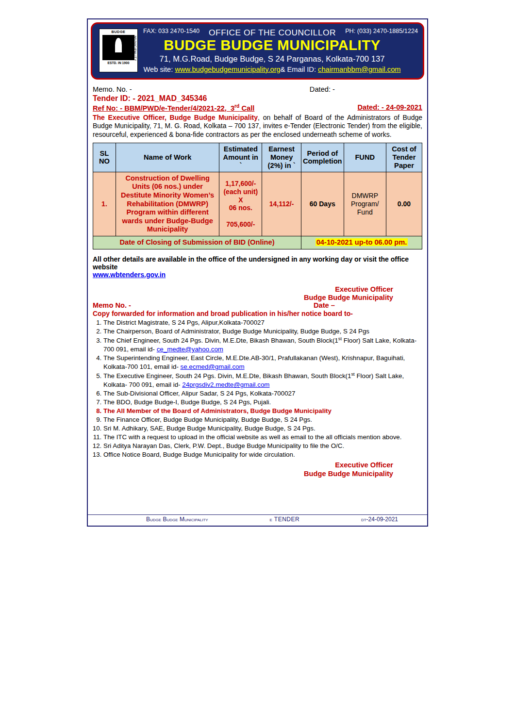BUDGE
ESTD. IN 1900
MUNICIPALITY
FAX: 033 2470-1540
OFFICE OF THE COUNCILLOR
PH: (033) 2470-1885/1224
BUDGE BUDGE MUNICIPALITY
71, M.G.Road, Budge Budge, S 24 Parganas, Kolkata-700 137
Web site: www.budgebudgemunicipality.org& Email ID: chairmanbbm@gmail.com
Memo. No. -
Dated: -
Tender ID: - 2021_MAD_345346
Ref No: - BBM/PWD/e-Tender/4/2021-22, 3rd Call
Dated: - 24-09-2021
The Executive Officer, Budge Budge Municipality, on behalf of Board of the Administrators of Budge Budge Municipality, 71, M. G. Road, Kolkata – 700 137, invites e-Tender (Electronic Tender) from the eligible, resourceful, experienced & bona-fide contractors as per the enclosed underneath scheme of works.
| SL NO | Name of Work | Estimated Amount in ` | Earnest Money (2%) in ` | Period of Completion | FUND | Cost of Tender Paper |
| --- | --- | --- | --- | --- | --- | --- |
| 1. | Construction of Dwelling Units (06 nos.) under Destitute Minority Women’s Rehabilitation (DMWRP) Program within different wards under Budge-Budge Municipality | 1,17,600/- (each unit) X 06 nos. 705,600/- | 14,112/- | 60 Days | DMWRP Program/ Fund | 0.00 |
| Date of Closing of Submission of BID (Online) | 04-10-2021 up-to 06.00 pm. |
All other details are available in the office of the undersigned in any working day or visit the office website
www.wbtenders.gov.in
Executive Officer
Budge Budge Municipality
Memo No. -
Date –
Copy forwarded for information and broad publication in his/her notice board to-
The District Magistrate, S 24 Pgs, Alipur,Kolkata-700027
The Chairperson, Board of Administrator, Budge Budge Municipality, Budge Budge, S 24 Pgs
The Chief Engineer, South 24 Pgs. Divin, M.E.Dte, Bikash Bhawan, South Block(1st Floor) Salt Lake, Kolkata- 700 091, email id- ce_medte@yahoo.com
The Superintending Engineer, East Circle, M.E.Dte.AB-30/1, Prafullakanan (West), Krishnapur, Baguihati, Kolkata-700 101, email id- se.ecmed@gmail.com
The Executive Engineer, South 24 Pgs. Divin, M.E.Dte, Bikash Bhawan, South Block(1st Floor) Salt Lake, Kolkata- 700 091, email id- 24prgsdiv2.medte@gmail.com
The Sub-Divisional Officer, Alipur Sadar, S 24 Pgs, Kolkata-700027
The BDO, Budge Budge-I, Budge Budge, S 24 Pgs, Pujali.
The All Member of the Board of Administrators, Budge Budge Municipality
The Finance Officer, Budge Budge Municipality, Budge Budge, S 24 Pgs.
Sri M. Adhikary, SAE, Budge Budge Municipality, Budge Budge, S 24 Pgs.
The ITC with a request to upload in the official website as well as email to the all officials mention above.
Sri Aditya Narayan Das, Clerk, P.W. Dept., Budge Budge Municipality to file the O/C.
Office Notice Board, Budge Budge Municipality for wide circulation.
Executive Officer
Budge Budge Municipality
Budge Budge Municipality
e TENDER
dt-24-09-2021